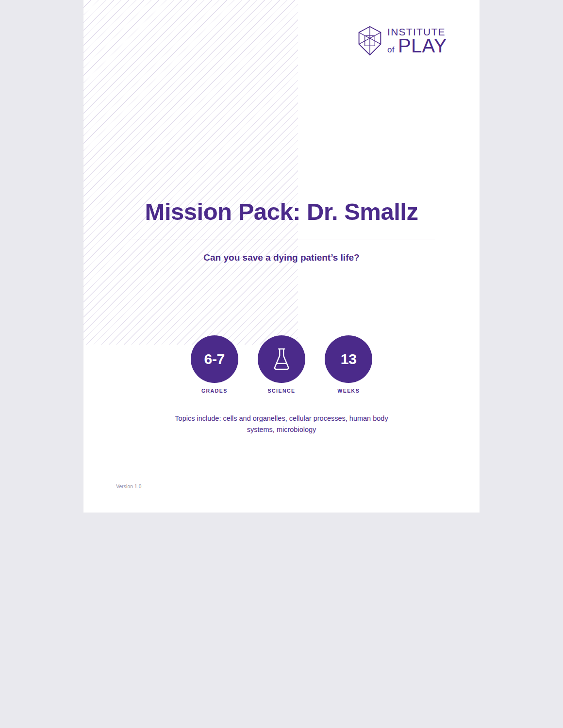INSTITUTE of PLAY
Mission Pack: Dr. Smallz
Can you save a dying patient’s life?
6-7
Grades
Science
13
Weeks
Topics include: cells and organelles, cellular processes, human body systems, microbiology
Version 1.0